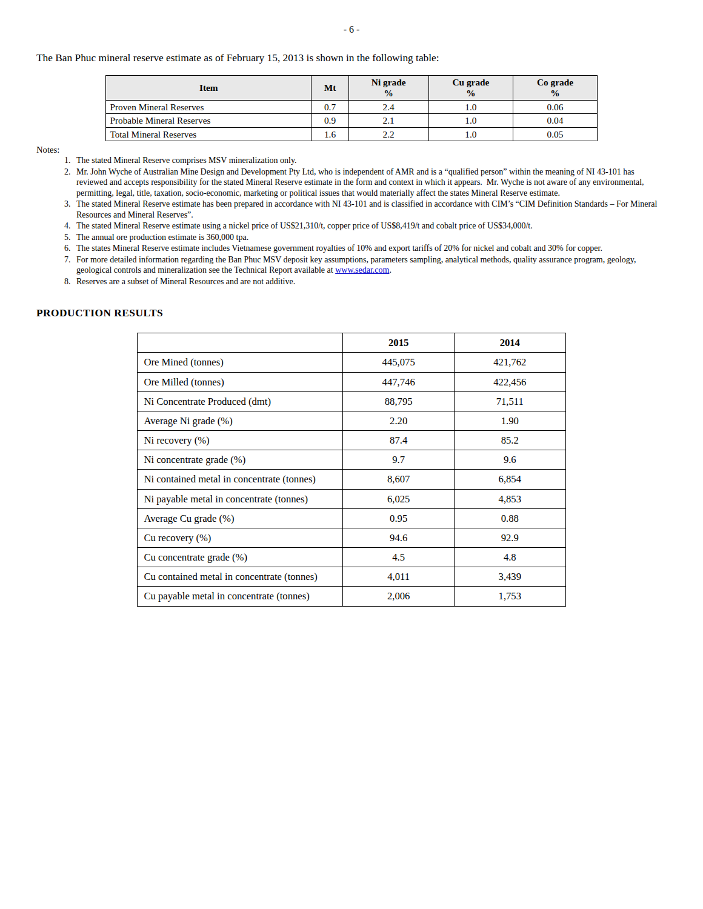- 6 -
The Ban Phuc mineral reserve estimate as of February 15, 2013 is shown in the following table:
| Item | Mt | Ni grade % | Cu grade % | Co grade % |
| --- | --- | --- | --- | --- |
| Proven Mineral Reserves | 0.7 | 2.4 | 1.0 | 0.06 |
| Probable Mineral Reserves | 0.9 | 2.1 | 1.0 | 0.04 |
| Total Mineral Reserves | 1.6 | 2.2 | 1.0 | 0.05 |
Notes:
The stated Mineral Reserve comprises MSV mineralization only.
Mr. John Wyche of Australian Mine Design and Development Pty Ltd, who is independent of AMR and is a “qualified person” within the meaning of NI 43-101 has reviewed and accepts responsibility for the stated Mineral Reserve estimate in the form and context in which it appears. Mr. Wyche is not aware of any environmental, permitting, legal, title, taxation, socio-economic, marketing or political issues that would materially affect the states Mineral Reserve estimate.
The stated Mineral Reserve estimate has been prepared in accordance with NI 43-101 and is classified in accordance with CIM’s “CIM Definition Standards – For Mineral Resources and Mineral Reserves”.
The stated Mineral Reserve estimate using a nickel price of US$21,310/t, copper price of US$8,419/t and cobalt price of US$34,000/t.
The annual ore production estimate is 360,000 tpa.
The states Mineral Reserve estimate includes Vietnamese government royalties of 10% and export tariffs of 20% for nickel and cobalt and 30% for copper.
For more detailed information regarding the Ban Phuc MSV deposit key assumptions, parameters sampling, analytical methods, quality assurance program, geology, geological controls and mineralization see the Technical Report available at www.sedar.com.
Reserves are a subset of Mineral Resources and are not additive.
PRODUCTION RESULTS
| | 2015 | 2014 |
| --- | --- | --- |
| Ore Mined (tonnes) | 445,075 | 421,762 |
| Ore Milled (tonnes) | 447,746 | 422,456 |
| Ni Concentrate Produced (dmt) | 88,795 | 71,511 |
| Average Ni grade (%) | 2.20 | 1.90 |
| Ni recovery (%) | 87.4 | 85.2 |
| Ni concentrate grade (%) | 9.7 | 9.6 |
| Ni contained metal in concentrate (tonnes) | 8,607 | 6,854 |
| Ni payable metal in concentrate (tonnes) | 6,025 | 4,853 |
| Average Cu grade (%) | 0.95 | 0.88 |
| Cu recovery (%) | 94.6 | 92.9 |
| Cu concentrate grade (%) | 4.5 | 4.8 |
| Cu contained metal in concentrate (tonnes) | 4,011 | 3,439 |
| Cu payable metal in concentrate (tonnes) | 2,006 | 1,753 |